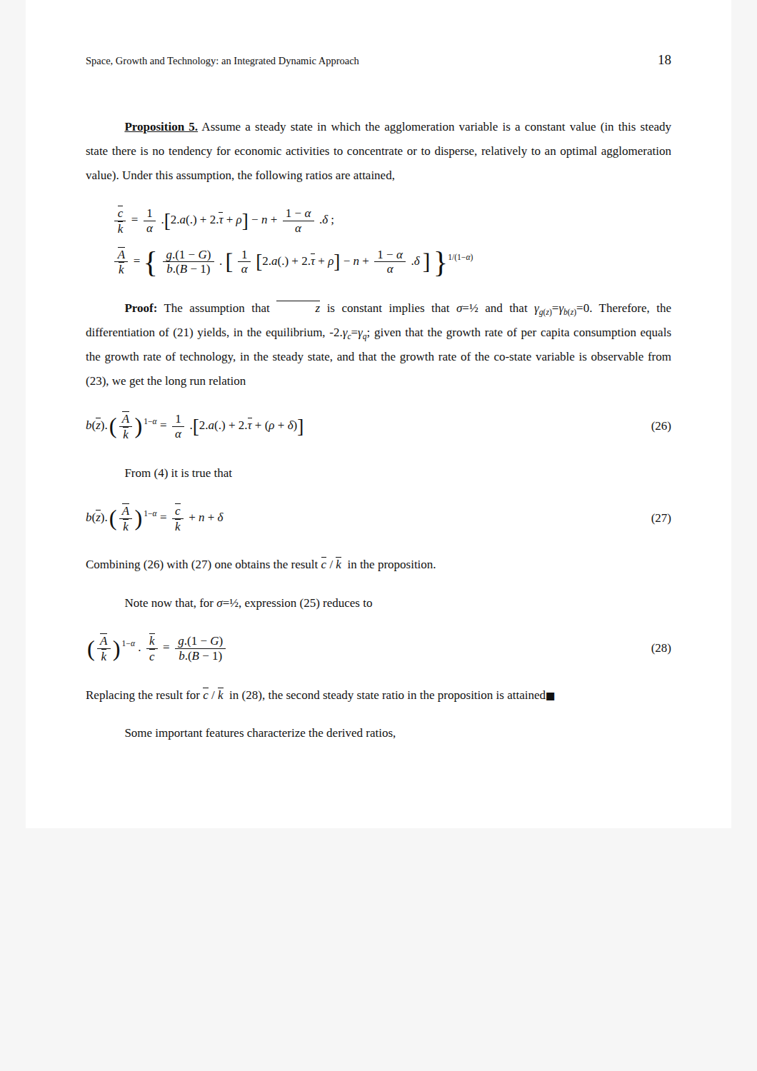Space, Growth and Technology: an Integrated Dynamic Approach 18
Proposition 5. Assume a steady state in which the agglomeration variable is a constant value (in this steady state there is no tendency for economic activities to concentrate or to disperse, relatively to an optimal agglomeration value). Under this assumption, the following ratios are attained,
ck = 1 α .[2.a(.) + 2.τ + ρ] − n + 1 − α α .δ ;
Ak = { g.(1 − G) b.(B − 1) . [ 1 α [2.a(.) + 2.τ + ρ] − n + 1 − α α .δ ] }1/(1−α)
Proof: The assumption that z is constant implies that σ=½ and that γg(z)=γb(z)=0. Therefore, the differentiation of (21) yields, in the equilibrium, -2.γc=γq; given that the growth rate of per capita consumption equals the growth rate of technology, in the steady state, and that the growth rate of the co-state variable is observable from (23), we get the long run relation
b(z).(Ak)1−α = 1 α .[2.a(.) + 2.τ + (ρ + δ)]
(26)
From (4) it is true that
b(z).(Ak)1−α = ck + n + δ
(27)
Combining (26) with (27) one obtains the result c / k in the proposition.
Note now that, for σ=½, expression (25) reduces to
(Ak)1−α . kc = g.(1 − G) b.(B − 1)
(28)
Replacing the result for c / k in (28), the second steady state ratio in the proposition is attained■
Some important features characterize the derived ratios,